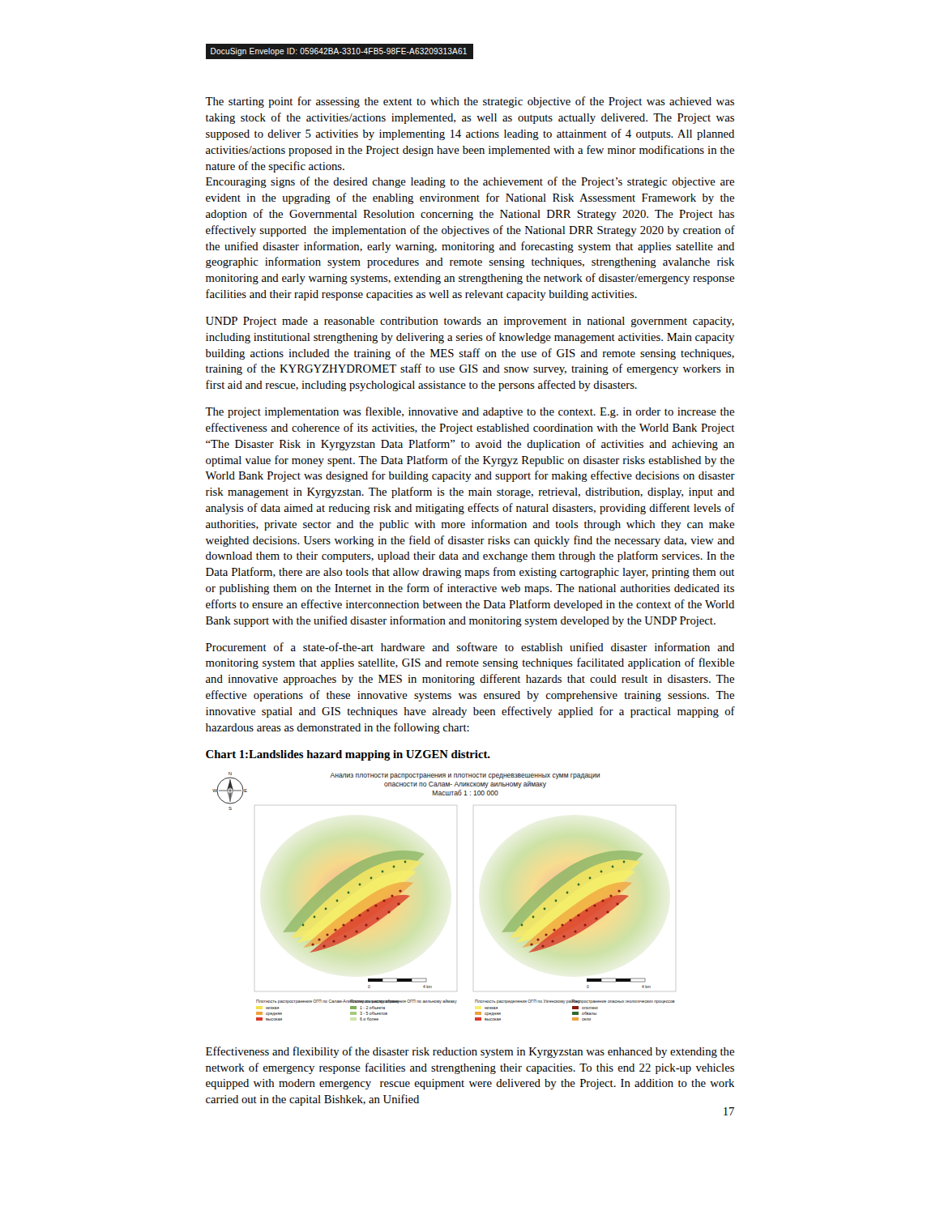DocuSign Envelope ID: 059642BA-3310-4FB5-98FE-A63209313A61
The starting point for assessing the extent to which the strategic objective of the Project was achieved was taking stock of the activities/actions implemented, as well as outputs actually delivered. The Project was supposed to deliver 5 activities by implementing 14 actions leading to attainment of 4 outputs. All planned activities/actions proposed in the Project design have been implemented with a few minor modifications in the nature of the specific actions.
Encouraging signs of the desired change leading to the achievement of the Project’s strategic objective are evident in the upgrading of the enabling environment for National Risk Assessment Framework by the adoption of the Governmental Resolution concerning the National DRR Strategy 2020. The Project has effectively supported the implementation of the objectives of the National DRR Strategy 2020 by creation of the unified disaster information, early warning, monitoring and forecasting system that applies satellite and geographic information system procedures and remote sensing techniques, strengthening avalanche risk monitoring and early warning systems, extending an strengthening the network of disaster/emergency response facilities and their rapid response capacities as well as relevant capacity building activities.
UNDP Project made a reasonable contribution towards an improvement in national government capacity, including institutional strengthening by delivering a series of knowledge management activities. Main capacity building actions included the training of the MES staff on the use of GIS and remote sensing techniques, training of the KYRGYZHYDROMET staff to use GIS and snow survey, training of emergency workers in first aid and rescue, including psychological assistance to the persons affected by disasters.
The project implementation was flexible, innovative and adaptive to the context. E.g. in order to increase the effectiveness and coherence of its activities, the Project established coordination with the World Bank Project “The Disaster Risk in Kyrgyzstan Data Platform” to avoid the duplication of activities and achieving an optimal value for money spent. The Data Platform of the Kyrgyz Republic on disaster risks established by the World Bank Project was designed for building capacity and support for making effective decisions on disaster risk management in Kyrgyzstan. The platform is the main storage, retrieval, distribution, display, input and analysis of data aimed at reducing risk and mitigating effects of natural disasters, providing different levels of authorities, private sector and the public with more information and tools through which they can make weighted decisions. Users working in the field of disaster risks can quickly find the necessary data, view and download them to their computers, upload their data and exchange them through the platform services. In the Data Platform, there are also tools that allow drawing maps from existing cartographic layer, printing them out or publishing them on the Internet in the form of interactive web maps. The national authorities dedicated its efforts to ensure an effective interconnection between the Data Platform developed in the context of the World Bank support with the unified disaster information and monitoring system developed by the UNDP Project.
Procurement of a state-of-the-art hardware and software to establish unified disaster information and monitoring system that applies satellite, GIS and remote sensing techniques facilitated application of flexible and innovative approaches by the MES in monitoring different hazards that could result in disasters. The effective operations of these innovative systems was ensured by comprehensive training sessions. The innovative spatial and GIS techniques have already been effectively applied for a practical mapping of hazardous areas as demonstrated in the following chart:
Chart 1:Landslides hazard mapping in UZGEN district.
Анализ плотности распространения и плотности средневзвешенных сумм градации опасности по Салам- Аликскому аильному аймаку Масштаб 1 : 100 000 N S E W 0 4 km 0 4 km Плотность распространения ОГП по Салам-Аликскому аильному аймаку низкая средняя высокая Плотность распространения ОГП по аильному аймаку 1 - 2 объекта 3 - 5 объектов 6 и более Плотность распределения ОГП по Узгенскому району низкая средняя высокая Распространение опасных геологических процессов оползни обвалы сели
Effectiveness and flexibility of the disaster risk reduction system in Kyrgyzstan was enhanced by extending the network of emergency response facilities and strengthening their capacities. To this end 22 pick-up vehicles equipped with modern emergency rescue equipment were delivered by the Project. In addition to the work carried out in the capital Bishkek, an Unified
17